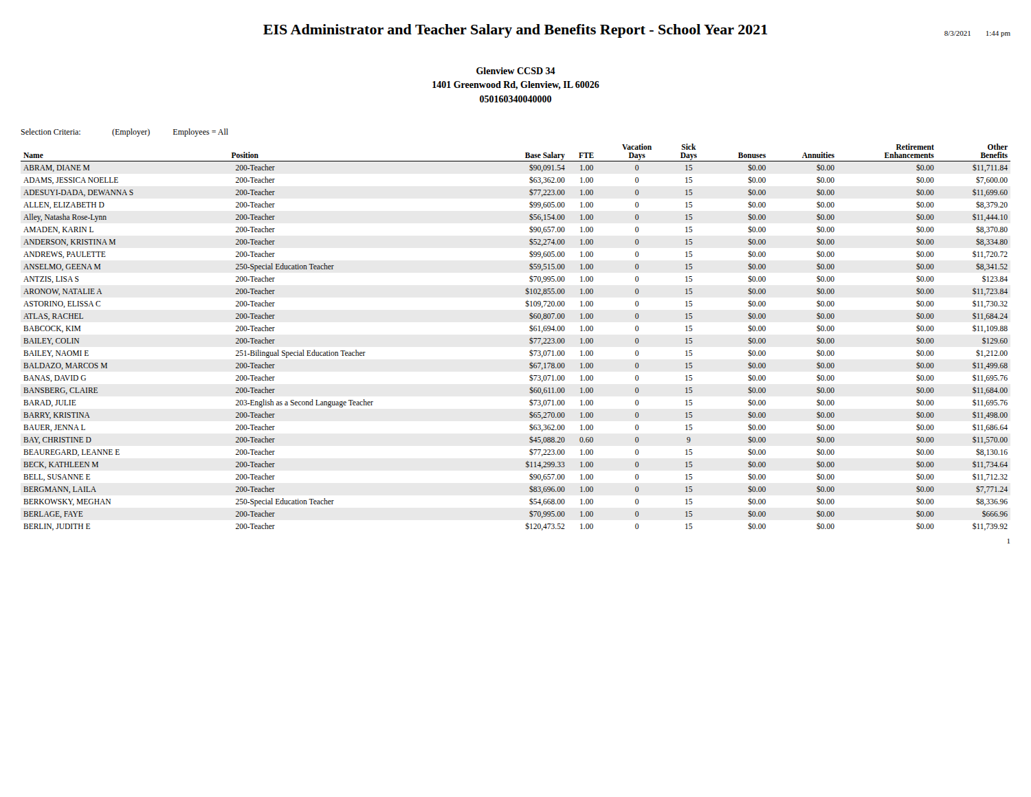8/3/2021 1:44 pm
EIS Administrator and Teacher Salary and Benefits Report - School Year 2021
Glenview CCSD 34
1401 Greenwood Rd, Glenview, IL 60026
050160340040000
Selection Criteria: (Employer) Employees = All
| | | | | Vacation | Sick | | | Retirement | Other |
| --- | --- | --- | --- | --- | --- | --- | --- | --- | --- |
| Name | Position | Base Salary | FTE | Days | Days | Bonuses | Annuities | Enhancements | Benefits |
| ABRAM, DIANE M | 200-Teacher | $90,091.54 | 1.00 | 0 | 15 | $0.00 | $0.00 | $0.00 | $11,711.84 |
| ADAMS, JESSICA NOELLE | 200-Teacher | $63,362.00 | 1.00 | 0 | 15 | $0.00 | $0.00 | $0.00 | $7,600.00 |
| ADESUYI-DADA, DEWANNA S | 200-Teacher | $77,223.00 | 1.00 | 0 | 15 | $0.00 | $0.00 | $0.00 | $11,699.60 |
| ALLEN, ELIZABETH D | 200-Teacher | $99,605.00 | 1.00 | 0 | 15 | $0.00 | $0.00 | $0.00 | $8,379.20 |
| Alley, Natasha Rose-Lynn | 200-Teacher | $56,154.00 | 1.00 | 0 | 15 | $0.00 | $0.00 | $0.00 | $11,444.10 |
| AMADEN, KARIN L | 200-Teacher | $90,657.00 | 1.00 | 0 | 15 | $0.00 | $0.00 | $0.00 | $8,370.80 |
| ANDERSON, KRISTINA M | 200-Teacher | $52,274.00 | 1.00 | 0 | 15 | $0.00 | $0.00 | $0.00 | $8,334.80 |
| ANDREWS, PAULETTE | 200-Teacher | $99,605.00 | 1.00 | 0 | 15 | $0.00 | $0.00 | $0.00 | $11,720.72 |
| ANSELMO, GEENA M | 250-Special Education Teacher | $59,515.00 | 1.00 | 0 | 15 | $0.00 | $0.00 | $0.00 | $8,341.52 |
| ANTZIS, LISA S | 200-Teacher | $70,995.00 | 1.00 | 0 | 15 | $0.00 | $0.00 | $0.00 | $123.84 |
| ARONOW, NATALIE A | 200-Teacher | $102,855.00 | 1.00 | 0 | 15 | $0.00 | $0.00 | $0.00 | $11,723.84 |
| ASTORINO, ELISSA C | 200-Teacher | $109,720.00 | 1.00 | 0 | 15 | $0.00 | $0.00 | $0.00 | $11,730.32 |
| ATLAS, RACHEL | 200-Teacher | $60,807.00 | 1.00 | 0 | 15 | $0.00 | $0.00 | $0.00 | $11,684.24 |
| BABCOCK, KIM | 200-Teacher | $61,694.00 | 1.00 | 0 | 15 | $0.00 | $0.00 | $0.00 | $11,109.88 |
| BAILEY, COLIN | 200-Teacher | $77,223.00 | 1.00 | 0 | 15 | $0.00 | $0.00 | $0.00 | $129.60 |
| BAILEY, NAOMI E | 251-Bilingual Special Education Teacher | $73,071.00 | 1.00 | 0 | 15 | $0.00 | $0.00 | $0.00 | $1,212.00 |
| BALDAZO, MARCOS M | 200-Teacher | $67,178.00 | 1.00 | 0 | 15 | $0.00 | $0.00 | $0.00 | $11,499.68 |
| BANAS, DAVID G | 200-Teacher | $73,071.00 | 1.00 | 0 | 15 | $0.00 | $0.00 | $0.00 | $11,695.76 |
| BANSBERG, CLAIRE | 200-Teacher | $60,611.00 | 1.00 | 0 | 15 | $0.00 | $0.00 | $0.00 | $11,684.00 |
| BARAD, JULIE | 203-English as a Second Language Teacher | $73,071.00 | 1.00 | 0 | 15 | $0.00 | $0.00 | $0.00 | $11,695.76 |
| BARRY, KRISTINA | 200-Teacher | $65,270.00 | 1.00 | 0 | 15 | $0.00 | $0.00 | $0.00 | $11,498.00 |
| BAUER, JENNA L | 200-Teacher | $63,362.00 | 1.00 | 0 | 15 | $0.00 | $0.00 | $0.00 | $11,686.64 |
| BAY, CHRISTINE D | 200-Teacher | $45,088.20 | 0.60 | 0 | 9 | $0.00 | $0.00 | $0.00 | $11,570.00 |
| BEAUREGARD, LEANNE E | 200-Teacher | $77,223.00 | 1.00 | 0 | 15 | $0.00 | $0.00 | $0.00 | $8,130.16 |
| BECK, KATHLEEN M | 200-Teacher | $114,299.33 | 1.00 | 0 | 15 | $0.00 | $0.00 | $0.00 | $11,734.64 |
| BELL, SUSANNE E | 200-Teacher | $90,657.00 | 1.00 | 0 | 15 | $0.00 | $0.00 | $0.00 | $11,712.32 |
| BERGMANN, LAILA | 200-Teacher | $83,696.00 | 1.00 | 0 | 15 | $0.00 | $0.00 | $0.00 | $7,771.24 |
| BERKOWSKY, MEGHAN | 250-Special Education Teacher | $54,668.00 | 1.00 | 0 | 15 | $0.00 | $0.00 | $0.00 | $8,336.96 |
| BERLAGE, FAYE | 200-Teacher | $70,995.00 | 1.00 | 0 | 15 | $0.00 | $0.00 | $0.00 | $666.96 |
| BERLIN, JUDITH E | 200-Teacher | $120,473.52 | 1.00 | 0 | 15 | $0.00 | $0.00 | $0.00 | $11,739.92 |
1